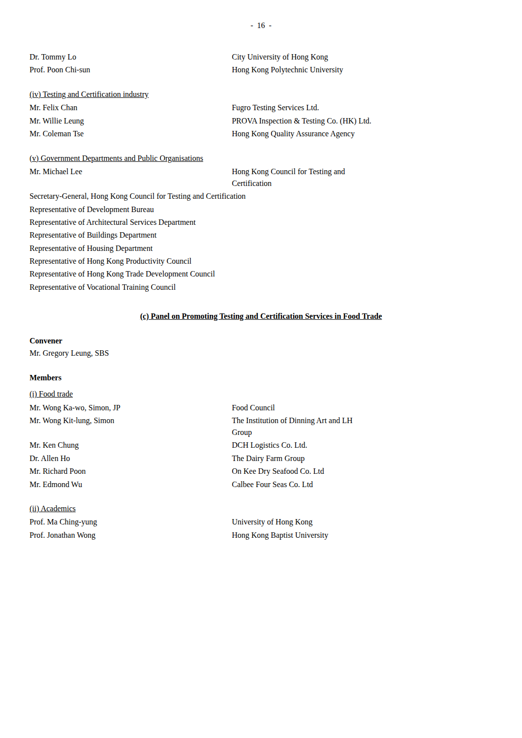- 16 -
Dr. Tommy Lo
City University of Hong Kong
Prof. Poon Chi-sun
Hong Kong Polytechnic University
(iv) Testing and Certification industry
Mr. Felix Chan
Fugro Testing Services Ltd.
Mr. Willie Leung
PROVA Inspection & Testing Co. (HK) Ltd.
Mr. Coleman Tse
Hong Kong Quality Assurance Agency
(v) Government Departments and Public Organisations
Mr. Michael Lee
Hong Kong Council for Testing and
Certification
Secretary-General, Hong Kong Council for Testing and Certification
Representative of Development Bureau
Representative of Architectural Services Department
Representative of Buildings Department
Representative of Housing Department
Representative of Hong Kong Productivity Council
Representative of Hong Kong Trade Development Council
Representative of Vocational Training Council
(c) Panel on Promoting Testing and Certification Services in Food Trade
Convener
Mr. Gregory Leung, SBS
Members
(i) Food trade
Mr. Wong Ka-wo, Simon, JP
Food Council
Mr. Wong Kit-lung, Simon
The Institution of Dinning Art and LH
Group
Mr. Ken Chung
DCH Logistics Co. Ltd.
Dr. Allen Ho
The Dairy Farm Group
Mr. Richard Poon
On Kee Dry Seafood Co. Ltd
Mr. Edmond Wu
Calbee Four Seas Co. Ltd
(ii) Academics
Prof. Ma Ching-yung
University of Hong Kong
Prof. Jonathan Wong
Hong Kong Baptist University